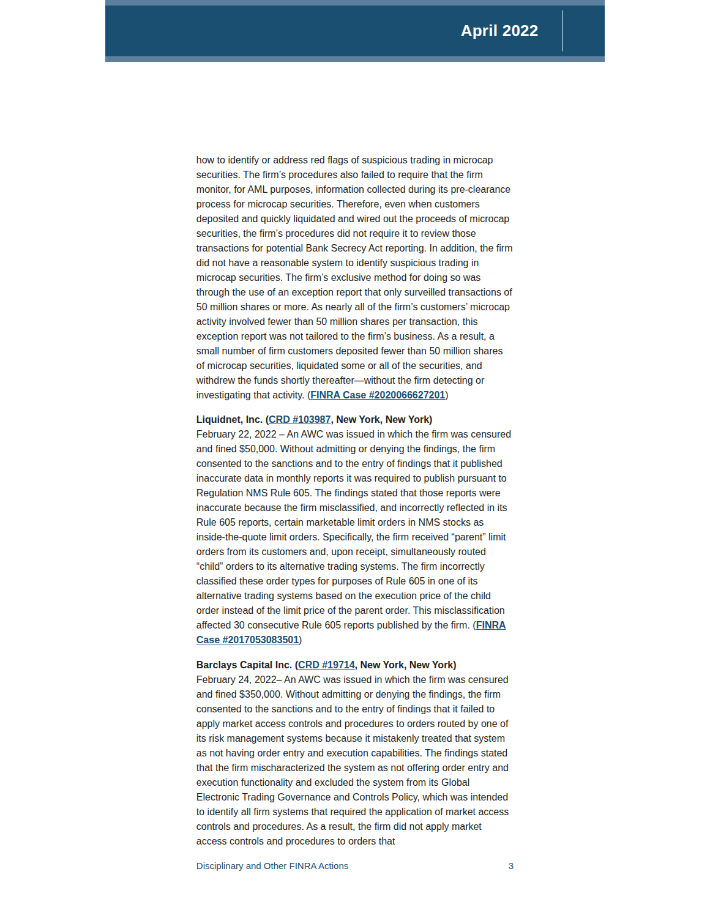April 2022
how to identify or address red flags of suspicious trading in microcap securities. The firm’s procedures also failed to require that the firm monitor, for AML purposes, information collected during its pre-clearance process for microcap securities. Therefore, even when customers deposited and quickly liquidated and wired out the proceeds of microcap securities, the firm’s procedures did not require it to review those transactions for potential Bank Secrecy Act reporting. In addition, the firm did not have a reasonable system to identify suspicious trading in microcap securities. The firm’s exclusive method for doing so was through the use of an exception report that only surveilled transactions of 50 million shares or more. As nearly all of the firm’s customers’ microcap activity involved fewer than 50 million shares per transaction, this exception report was not tailored to the firm’s business. As a result, a small number of firm customers deposited fewer than 50 million shares of microcap securities, liquidated some or all of the securities, and withdrew the funds shortly thereafter—without the firm detecting or investigating that activity. (FINRA Case #2020066627201)
Liquidnet, Inc. (CRD #103987, New York, New York)
February 22, 2022 – An AWC was issued in which the firm was censured and fined $50,000. Without admitting or denying the findings, the firm consented to the sanctions and to the entry of findings that it published inaccurate data in monthly reports it was required to publish pursuant to Regulation NMS Rule 605. The findings stated that those reports were inaccurate because the firm misclassified, and incorrectly reflected in its Rule 605 reports, certain marketable limit orders in NMS stocks as inside-the-quote limit orders. Specifically, the firm received “parent” limit orders from its customers and, upon receipt, simultaneously routed “child” orders to its alternative trading systems. The firm incorrectly classified these order types for purposes of Rule 605 in one of its alternative trading systems based on the execution price of the child order instead of the limit price of the parent order. This misclassification affected 30 consecutive Rule 605 reports published by the firm. (FINRA Case #2017053083501)
Barclays Capital Inc. (CRD #19714, New York, New York)
February 24, 2022– An AWC was issued in which the firm was censured and fined $350,000. Without admitting or denying the findings, the firm consented to the sanctions and to the entry of findings that it failed to apply market access controls and procedures to orders routed by one of its risk management systems because it mistakenly treated that system as not having order entry and execution capabilities. The findings stated that the firm mischaracterized the system as not offering order entry and execution functionality and excluded the system from its Global Electronic Trading Governance and Controls Policy, which was intended to identify all firm systems that required the application of market access controls and procedures. As a result, the firm did not apply market access controls and procedures to orders that
Disciplinary and Other FINRA Actions 3